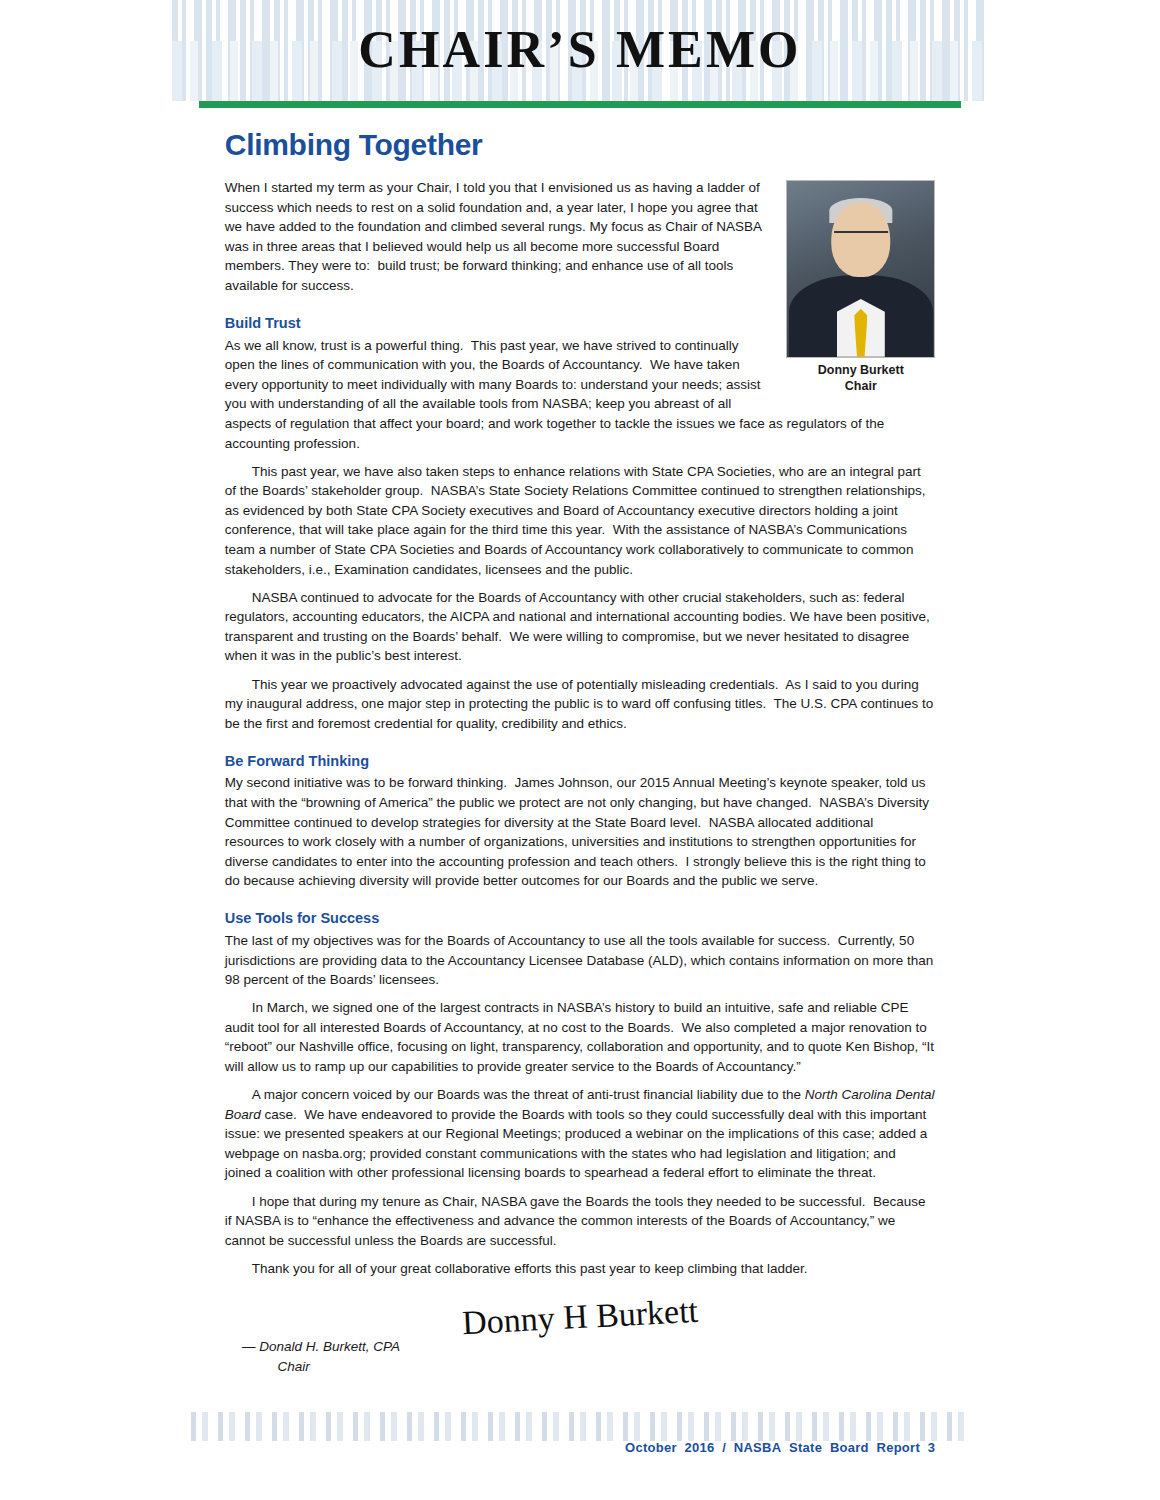CHAIR’S MEMO
Climbing Together
Donny Burkett
Chair
When I started my term as your Chair, I told you that I envisioned us as having a ladder of success which needs to rest on a solid foundation and, a year later, I hope you agree that we have added to the foundation and climbed several rungs. My focus as Chair of NASBA was in three areas that I believed would help us all become more successful Board members. They were to: build trust; be forward thinking; and enhance use of all tools available for success.
Build Trust
As we all know, trust is a powerful thing. This past year, we have strived to continually open the lines of communication with you, the Boards of Accountancy. We have taken every opportunity to meet individually with many Boards to: understand your needs; assist you with understanding of all the available tools from NASBA; keep you abreast of all aspects of regulation that affect your board; and work together to tackle the issues we face as regulators of the accounting profession.
This past year, we have also taken steps to enhance relations with State CPA Societies, who are an integral part of the Boards’ stakeholder group. NASBA’s State Society Relations Committee continued to strengthen relationships, as evidenced by both State CPA Society executives and Board of Accountancy executive directors holding a joint conference, that will take place again for the third time this year. With the assistance of NASBA’s Communications team a number of State CPA Societies and Boards of Accountancy work collaboratively to communicate to common stakeholders, i.e., Examination candidates, licensees and the public.
NASBA continued to advocate for the Boards of Accountancy with other crucial stakeholders, such as: federal regulators, accounting educators, the AICPA and national and international accounting bodies. We have been positive, transparent and trusting on the Boards’ behalf. We were willing to compromise, but we never hesitated to disagree when it was in the public’s best interest.
This year we proactively advocated against the use of potentially misleading credentials. As I said to you during my inaugural address, one major step in protecting the public is to ward off confusing titles. The U.S. CPA continues to be the first and foremost credential for quality, credibility and ethics.
Be Forward Thinking
My second initiative was to be forward thinking. James Johnson, our 2015 Annual Meeting’s keynote speaker, told us that with the “browning of America” the public we protect are not only changing, but have changed. NASBA’s Diversity Committee continued to develop strategies for diversity at the State Board level. NASBA allocated additional resources to work closely with a number of organizations, universities and institutions to strengthen opportunities for diverse candidates to enter into the accounting profession and teach others. I strongly believe this is the right thing to do because achieving diversity will provide better outcomes for our Boards and the public we serve.
Use Tools for Success
The last of my objectives was for the Boards of Accountancy to use all the tools available for success. Currently, 50 jurisdictions are providing data to the Accountancy Licensee Database (ALD), which contains information on more than 98 percent of the Boards’ licensees.
In March, we signed one of the largest contracts in NASBA’s history to build an intuitive, safe and reliable CPE audit tool for all interested Boards of Accountancy, at no cost to the Boards. We also completed a major renovation to “reboot” our Nashville office, focusing on light, transparency, collaboration and opportunity, and to quote Ken Bishop, “It will allow us to ramp up our capabilities to provide greater service to the Boards of Accountancy.”
A major concern voiced by our Boards was the threat of anti-trust financial liability due to the North Carolina Dental Board case. We have endeavored to provide the Boards with tools so they could successfully deal with this important issue: we presented speakers at our Regional Meetings; produced a webinar on the implications of this case; added a webpage on nasba.org; provided constant communications with the states who had legislation and litigation; and joined a coalition with other professional licensing boards to spearhead a federal effort to eliminate the threat.
I hope that during my tenure as Chair, NASBA gave the Boards the tools they needed to be successful. Because if NASBA is to “enhance the effectiveness and advance the common interests of the Boards of Accountancy,” we cannot be successful unless the Boards are successful.
Thank you for all of your great collaborative efforts this past year to keep climbing that ladder.
Donny H Burkett
— Donald H. Burkett, CPA Chair
October 2016 / NASBA State Board Report 3